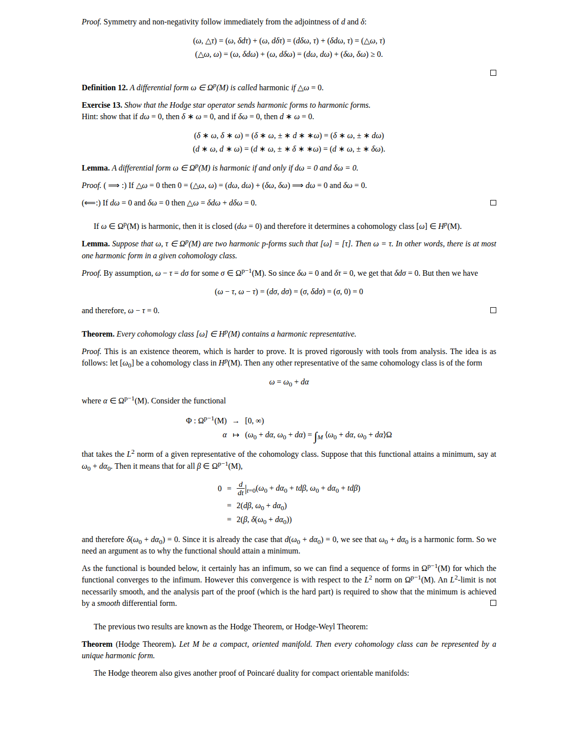Proof. Symmetry and non-negativity follow immediately from the adjointness of d and δ:
(ω, △τ) = (ω, δdτ) + (ω, dδτ) = (dδω, τ) + (δdω, τ) = (△ω, τ)
(△ω, ω) = (ω, δdω) + (ω, dδω) = (dω, dω) + (δω, δω) ≥ 0.
Definition 12. A differential form ω ∈ Ωp(M) is called harmonic if △ω = 0.
Exercise 13. Show that the Hodge star operator sends harmonic forms to harmonic forms.
Hint: show that if dω = 0, then δ ∗ ω = 0, and if δω = 0, then d ∗ ω = 0.
(δ ∗ ω, δ ∗ ω) = (δ ∗ ω, ± ∗ d ∗ ∗ω) = (δ ∗ ω, ± ∗ dω)
(d ∗ ω, d ∗ ω) = (d ∗ ω, ± ∗ δ ∗ ∗ω) = (d ∗ ω, ± ∗ δω).
Lemma. A differential form ω ∈ Ωp(M) is harmonic if and only if dω = 0 and δω = 0.
Proof. ( ⟹ :) If △ω = 0 then 0 = (△ω, ω) = (dω, dω) + (δω, δω) ⟹ dω = 0 and δω = 0.
(⟸:) If dω = 0 and δω = 0 then △ω = δdω + dδω = 0.
If ω ∈ Ωp(M) is harmonic, then it is closed (dω = 0) and therefore it determines a cohomology class [ω] ∈ Hp(M).
Lemma. Suppose that ω, τ ∈ Ωp(M) are two harmonic p-forms such that [ω] = [τ]. Then ω = τ. In other words, there is at most one harmonic form in a given cohomology class.
Proof. By assumption, ω − τ = dσ for some σ ∈ Ωp−1(M). So since δω = 0 and δτ = 0, we get that δdσ = 0. But then we have
(ω − τ, ω − τ) = (dσ, dσ) = (σ, δdσ) = (σ, 0) = 0
and therefore, ω − τ = 0.
Theorem. Every cohomology class [ω] ∈ Hp(M) contains a harmonic representative.
Proof. This is an existence theorem, which is harder to prove. It is proved rigorously with tools from analysis. The idea is as follows: let [ω0] be a cohomology class in Hp(M). Then any other representative of the same cohomology class is of the form
ω = ω0 + dα
where α ∈ Ωp−1(M). Consider the functional
| Φ : Ω p−1 (M) | → | [0, ∞) |
| α | ↦ | ( ω 0 + dα , ω 0 + dα ) = ∫ M ⟨ ω 0 + dα , ω 0 + dα ⟩Ω |
that takes the L2 norm of a given representative of the cohomology class. Suppose that this functional attains a minimum, say at ω0 + dα0. Then it means that for all β ∈ Ωp−1(M),
| 0 | = | d dt / t =0 ( ω 0 + dα 0 + tdβ , ω 0 + dα 0 + tdβ ) |
| | = | 2( dβ , ω 0 + dα 0 ) |
| | = | 2( β , δ ( ω 0 + dα 0 )) |
and therefore δ(ω0 + dα0) = 0. Since it is already the case that d(ω0 + dα0) = 0, we see that ω0 + dα0 is a harmonic form. So we need an argument as to why the functional should attain a minimum.
As the functional is bounded below, it certainly has an infimum, so we can find a sequence of forms in Ωp−1(M) for which the functional converges to the infimum. However this convergence is with respect to the L2 norm on Ωp−1(M). An L2-limit is not necessarily smooth, and the analysis part of the proof (which is the hard part) is required to show that the minimum is achieved by a smooth differential form.
The previous two results are known as the Hodge Theorem, or Hodge-Weyl Theorem:
Theorem (Hodge Theorem). Let M be a compact, oriented manifold. Then every cohomology class can be represented by a unique harmonic form.
The Hodge theorem also gives another proof of Poincaré duality for compact orientable manifolds: